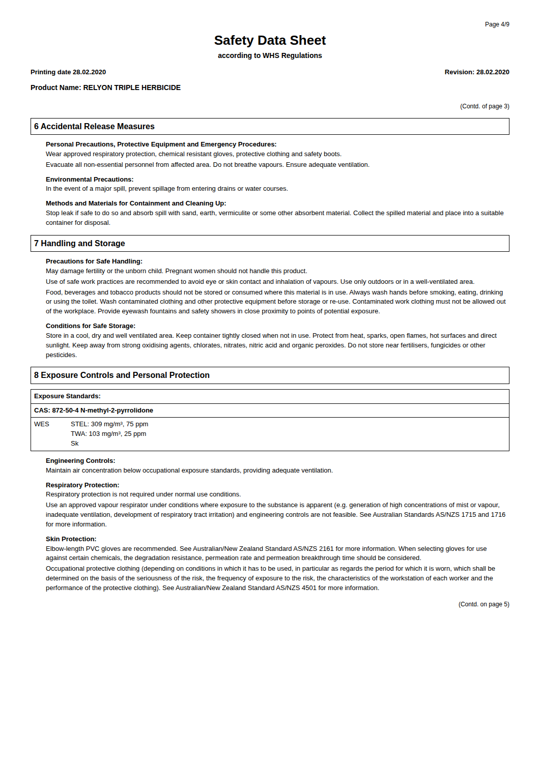Page 4/9
Safety Data Sheet
according to WHS Regulations
Printing date 28.02.2020 Revision: 28.02.2020
Product Name: RELYON TRIPLE HERBICIDE
(Contd. of page 3)
6 Accidental Release Measures
Personal Precautions, Protective Equipment and Emergency Procedures:
Wear approved respiratory protection, chemical resistant gloves, protective clothing and safety boots.
Evacuate all non-essential personnel from affected area. Do not breathe vapours. Ensure adequate ventilation.
Environmental Precautions:
In the event of a major spill, prevent spillage from entering drains or water courses.
Methods and Materials for Containment and Cleaning Up:
Stop leak if safe to do so and absorb spill with sand, earth, vermiculite or some other absorbent material. Collect the spilled material and place into a suitable container for disposal.
7 Handling and Storage
Precautions for Safe Handling:
May damage fertility or the unborn child. Pregnant women should not handle this product.
Use of safe work practices are recommended to avoid eye or skin contact and inhalation of vapours. Use only outdoors or in a well-ventilated area.
Food, beverages and tobacco products should not be stored or consumed where this material is in use. Always wash hands before smoking, eating, drinking or using the toilet. Wash contaminated clothing and other protective equipment before storage or re-use. Contaminated work clothing must not be allowed out of the workplace. Provide eyewash fountains and safety showers in close proximity to points of potential exposure.
Conditions for Safe Storage:
Store in a cool, dry and well ventilated area. Keep container tightly closed when not in use. Protect from heat, sparks, open flames, hot surfaces and direct sunlight. Keep away from strong oxidising agents, chlorates, nitrates, nitric acid and organic peroxides. Do not store near fertilisers, fungicides or other pesticides.
8 Exposure Controls and Personal Protection
| Exposure Standards: |
| CAS: 872-50-4 N-methyl-2-pyrrolidone |
| WES | STEL: 309 mg/m³, 75 ppm TWA: 103 mg/m³, 25 ppm Sk |
Engineering Controls:
Maintain air concentration below occupational exposure standards, providing adequate ventilation.
Respiratory Protection:
Respiratory protection is not required under normal use conditions.
Use an approved vapour respirator under conditions where exposure to the substance is apparent (e.g. generation of high concentrations of mist or vapour, inadequate ventilation, development of respiratory tract irritation) and engineering controls are not feasible. See Australian Standards AS/NZS 1715 and 1716 for more information.
Skin Protection:
Elbow-length PVC gloves are recommended. See Australian/New Zealand Standard AS/NZS 2161 for more information. When selecting gloves for use against certain chemicals, the degradation resistance, permeation rate and permeation breakthrough time should be considered.
Occupational protective clothing (depending on conditions in which it has to be used, in particular as regards the period for which it is worn, which shall be determined on the basis of the seriousness of the risk, the frequency of exposure to the risk, the characteristics of the workstation of each worker and the performance of the protective clothing). See Australian/New Zealand Standard AS/NZS 4501 for more information.
(Contd. on page 5)